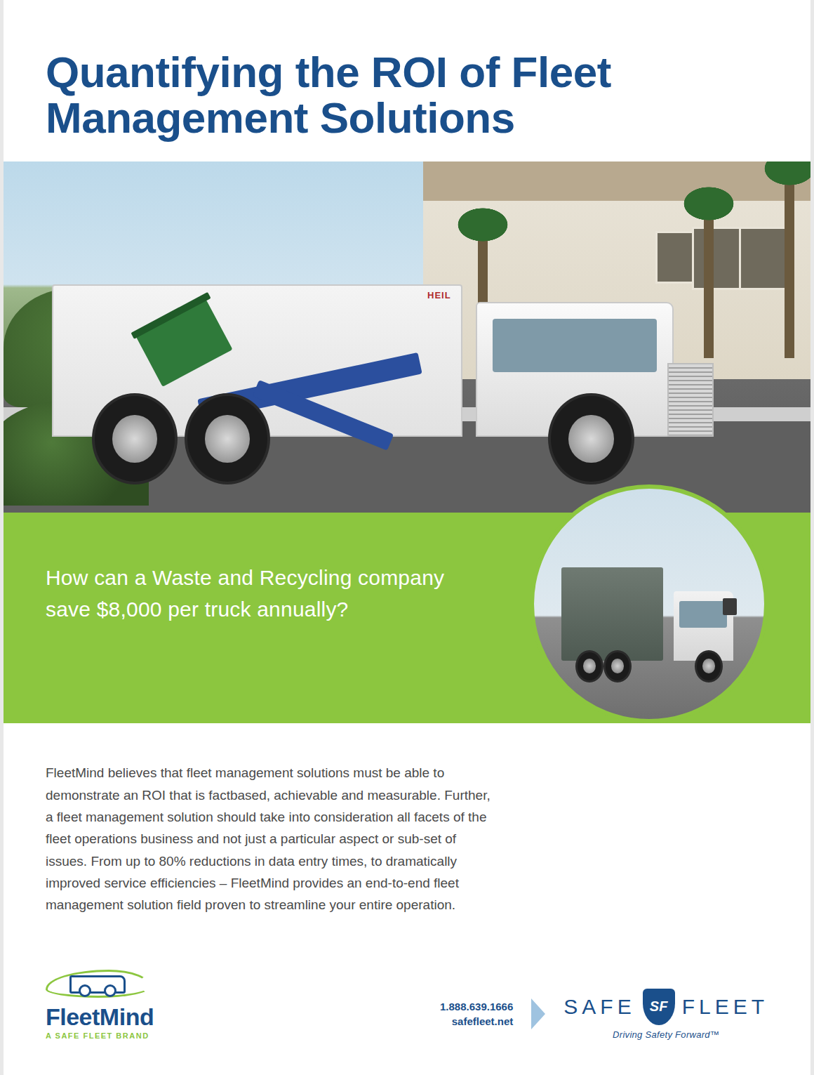Quantifying the ROI of Fleet Management Solutions
How can a Waste and Recycling company save $8,000 per truck annually?
FleetMind believes that fleet management solutions must be able to demonstrate an ROI that is factbased, achievable and measurable. Further, a fleet management solution should take into consideration all facets of the fleet operations business and not just a particular aspect or sub-set of issues. From up to 80% reductions in data entry times, to dramatically improved service efficiencies – FleetMind provides an end-to-end fleet management solution field proven to streamline your entire operation.
FleetMind
A Safe Fleet Brand
1.888.639.1666
safefleet.net
SAFE
SF
FLEET
Driving Safety Forward™